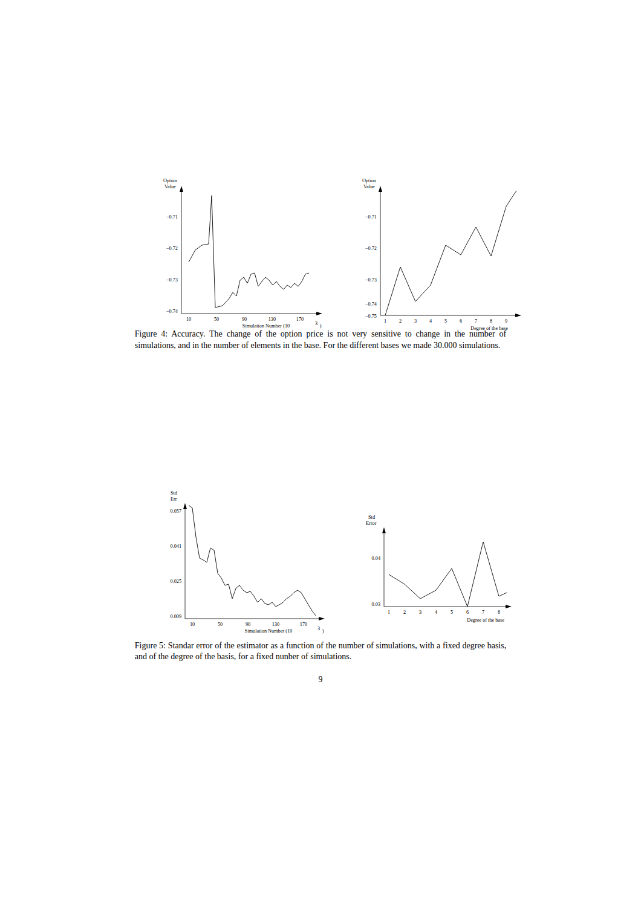−0.71 −0.72 −0.73 −0.74 Optoin Value 10 50 90 130 170 Simulation Number (10 3 )
−0.71 −0.72 −0.73 −0.74 −0.75 Option Value 1 2 3 4 5 6 7 8 9 Degree of the base
Figure 4: Accuracy. The change of the option price is not very sensitive to change in the number of simulations, and in the number of elements in the base. For the different bases we made 30.000 simulations.
0.057 0.041 0.025 0.009 Std Err 10 50 90 130 170 Simulation Number (10 3 )
0.04 0.03 Std Error 1 2 3 4 5 6 7 8 Degree of the base
Figure 5: Standar error of the estimator as a function of the number of simulations, with a fixed degree basis, and of the degree of the basis, for a fixed nunber of simulations.
9